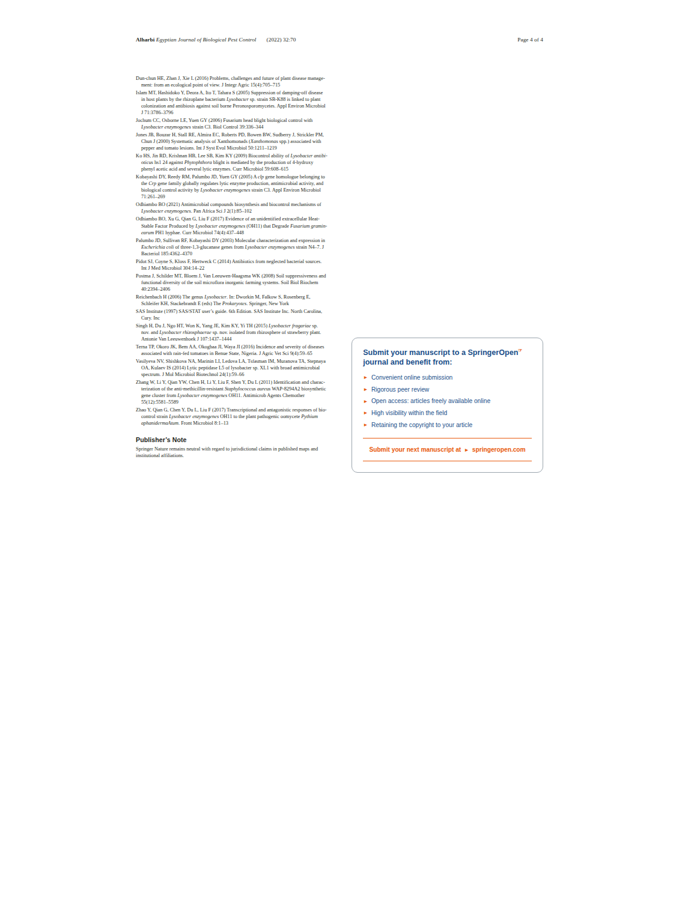Alharbi Egyptian Journal of Biological Pest Control (2022) 32:70
Page 4 of 4
Dun-chun HE, Zhan J, Xie L (2016) Problems, challenges and future of plant disease management: from an ecological point of view. J Integr Agric 15(4):705–715
Islam MT, Hashidoko Y, Deora A, Ito T, Tahara S (2005) Suppression of damping-off disease in host plants by the rhizoplane bacterium Lysobacter sp. strain SB-K88 is linked to plant colonization and antibiosis against soil borne Peronosporomycetes. Appl Environ Microbiol J 71:3786–3796
Jochum CC, Osborne LE, Yuen GY (2006) Fusarium head blight biological control with Lysobacter enzymogenes strain C3. Biol Control 39:336–344
Jones JB, Bouzar H, Stall RE, Almira EC, Roberts PD, Bowen BW, Sudberry J, Strickler PM, Chun J (2000) Systematic analysis of Xanthomonads (Xanthomonas spp.) associated with pepper and tomato lesions. Int J Syst Evol Microbiol 50:1211–1219
Ko HS, Jin RD, Krishnan HB, Lee SB, Kim KY (2009) Biocontrol ability of Lysobacter antibioticus hs1 24 against Phytophthora blight is mediated by the production of 4-hydroxy phenyl acetic acid and several lytic enzymes. Curr Microbiol 59:608–615
Kobayashi DY, Reedy RM, Palumbo JD, Yuen GY (2005) A clp gene homologue belonging to the Crp gene family globally regulates lytic enzyme production, antimicrobial activity, and biological control activity by Lysobacter enzymogenes strain C3. Appl Environ Microbiol 71:261–269
Odhiambo BO (2021) Antimicrobial compounds biosynthesis and biocontrol mechanisms of Lysobacter enzymogenes. Pan Africa Sci J 2(1):85–102
Odhiambo BO, Xu G, Qian G, Liu F (2017) Evidence of an unidentified extracellular Heat-Stable Factor Produced by Lysobacter enzymogenes (OH11) that Degrade Fusarium graminearum PH1 hyphae. Curr Microbiol 74(4):437–448
Palumbo JD, Sullivan RF, Kobayashi DY (2003) Molecular characterization and expression in Escherichia coli of three-1,3-glucanase genes from Lysobacter enzymogenes strain N4–7. J Bacteriol 185:4362–4370
Pidot SJ, Coyne S, Kloss F, Hertweck C (2014) Antibiotics from neglected bacterial sources. Int J Med Microbiol 304:14–22
Postma J, Schilder MT, Bloem J, Van Leeuwen-Haagsma WK (2008) Soil suppressiveness and functional diversity of the soil microflora inorganic farming systems. Soil Biol Biochem 40:2394–2406
Reichenbach H (2006) The genus Lysobacter. In: Dworkin M, Falkow S, Rosenberg E, Schleifer KH, Stackebrandt E (eds) The Prokaryotes. Springer, New York
SAS Institute (1997) SAS/STAT user’s guide. 6th Edition. SAS Institute Inc. North Carolina, Cury. Inc
Singh H, Du J, Ngo HT, Won K, Yang JE, Kim KY, Yi TH (2015) Lysobacter fragariae sp. nov. and Lysobacter rhizosphaerae sp. nov. isolated from rhizosphere of strawberry plant. Antonie Van Leeuwenhoek J 107:1437–1444
Terna TP, Okoro JK, Bem AA, Okogbaa JI, Waya JI (2016) Incidence and severity of diseases associated with rain-fed tomatoes in Benue State, Nigeria. J Agric Vet Sci 9(4):59–65
Vasilyeva NV, Shishkova NA, Marinin LI, Ledova LA, Tsfasman IM, Muranova TA, Stepnaya OA, Kulaev IS (2014) Lytic peptidase L5 of lysobacter sp. XL1 with broad antimicrobial spectrum. J Mol Microbiol Biotechnol 24(1):59–66
Zhang W, Li Y, Qian YW, Chen H, Li Y, Liu F, Shen Y, Du L (2011) Identification and characterization of the anti-methicillin-resistant Staphylococcus aureus WAP-8294A2 biosynthetic gene cluster from Lysobacter enzymogenes OH11. Antimicrob Agents Chemother 55(12):5581–5589
Zhao Y, Qian G, Chen Y, Du L, Liu F (2017) Transcriptional and antagonistic responses of biocontrol strain Lysobacter enzymogenes OH11 to the plant pathogenic oomycete Pythium aphanidermaAtum. Front Microbiol 8:1–13
Publisher’s Note
Springer Nature remains neutral with regard to jurisdictional claims in published maps and institutional affiliations.
Submit your manuscript to a SpringerOpen☞ journal and benefit from:
Convenient online submission
Rigorous peer review
Open access: articles freely available online
High visibility within the field
Retaining the copyright to your article
Submit your next manuscript at ► springeropen.com